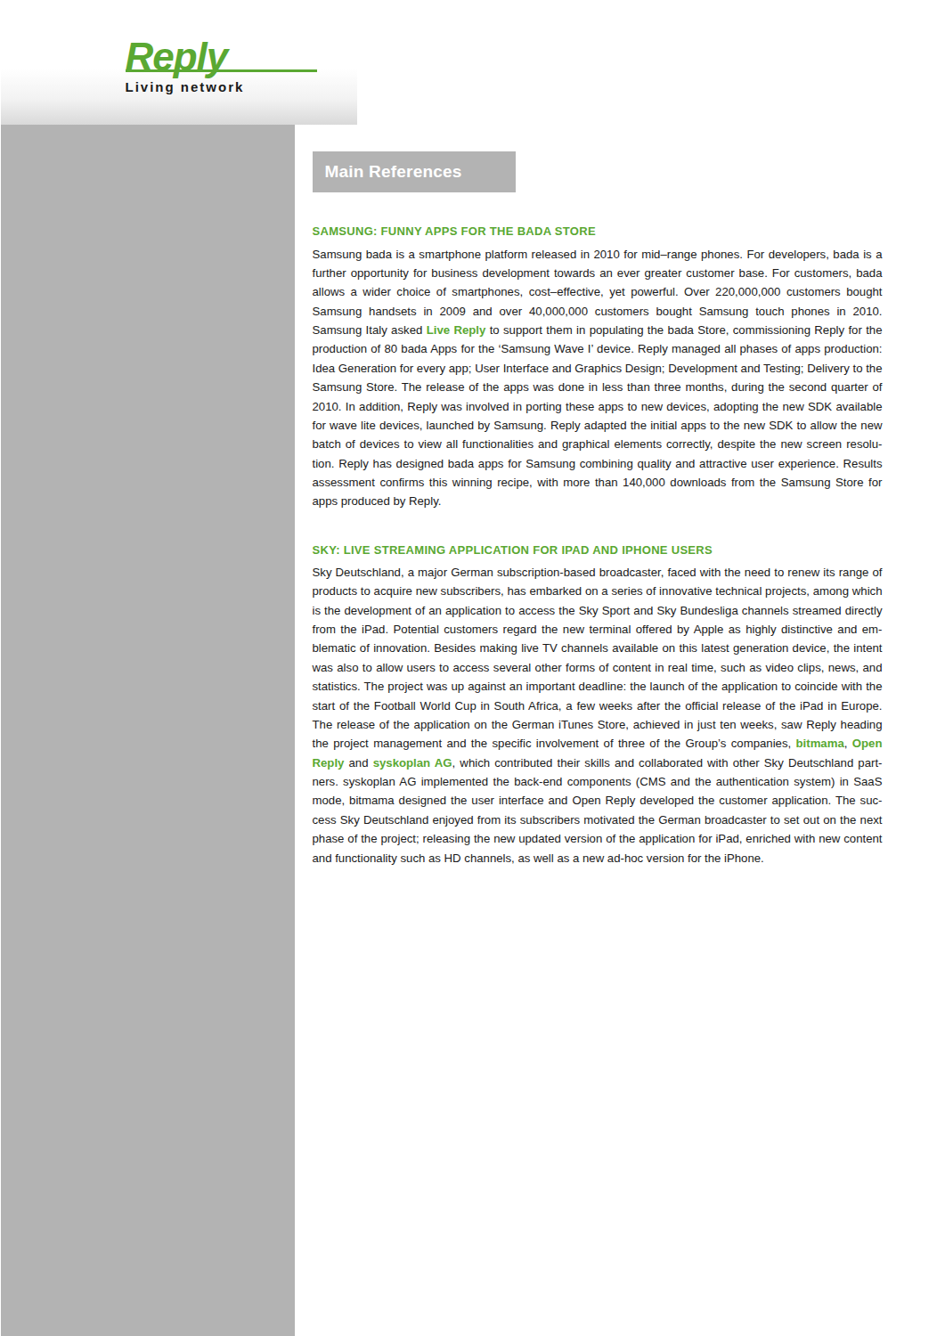Reply
Living network
Main References
Samsung: Funny Apps for the bada Store
Samsung bada is a smartphone platform released in 2010 for mid–range phones. For developers, bada is a further opportunity for business development towards an ever greater customer base. For customers, bada allows a wider choice of smartphones, cost–effective, yet powerful. Over 220,000,000 customers bought Samsung handsets in 2009 and over 40,000,000 customers bought Samsung touch phones in 2010. Samsung Italy asked Live Reply to support them in populating the bada Store, commissioning Reply for the production of 80 bada Apps for the ‘Samsung Wave I’ device. Reply managed all phases of apps production: Idea Generation for every app; User Interface and Graphics Design; Development and Testing; Delivery to the Samsung Store. The release of the apps was done in less than three months, during the second quarter of 2010. In addition, Reply was involved in porting these apps to new devices, adopting the new SDK available for wave lite devices, launched by Samsung. Reply adapted the initial apps to the new SDK to allow the new batch of devices to view all functionalities and graphical elements correctly, despite the new screen resolution. Reply has designed bada apps for Samsung combining quality and attractive user experience. Results assessment confirms this winning recipe, with more than 140,000 downloads from the Samsung Store for apps produced by Reply.
Sky: Live Streaming Application for iPad and iPhone Users
Sky Deutschland, a major German subscription-based broadcaster, faced with the need to renew its range of products to acquire new subscribers, has embarked on a series of innovative technical projects, among which is the development of an application to access the Sky Sport and Sky Bundesliga channels streamed directly from the iPad. Potential customers regard the new terminal offered by Apple as highly distinctive and emblematic of innovation. Besides making live TV channels available on this latest generation device, the intent was also to allow users to access several other forms of content in real time, such as video clips, news, and statistics. The project was up against an important deadline: the launch of the application to coincide with the start of the Football World Cup in South Africa, a few weeks after the official release of the iPad in Europe. The release of the application on the German iTunes Store, achieved in just ten weeks, saw Reply heading the project management and the specific involvement of three of the Group’s companies, bitmama, Open Reply and syskoplan AG, which contributed their skills and collaborated with other Sky Deutschland partners. syskoplan AG implemented the back-end components (CMS and the authentication system) in SaaS mode, bitmama designed the user interface and Open Reply developed the customer application. The success Sky Deutschland enjoyed from its subscribers motivated the German broadcaster to set out on the next phase of the project; releasing the new updated version of the application for iPad, enriched with new content and functionality such as HD channels, as well as a new ad-hoc version for the iPhone.